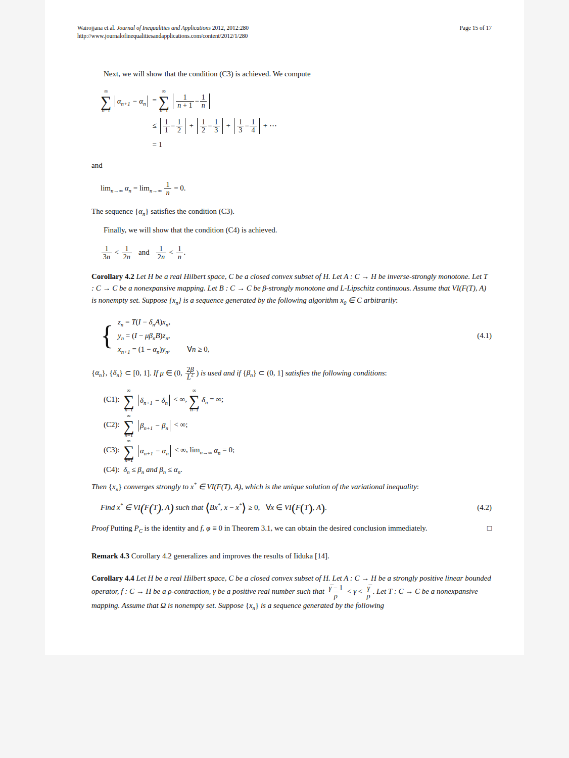Wairojjana et al. Journal of Inequalities and Applications 2012, 2012:280
http://www.journalofinequalitiesandapplications.com/content/2012/1/280
Page 15 of 17
Next, we will show that the condition (C3) is achieved. We compute
∞∑n=1 αn+1 − αn
= ∞∑n=1 1 n + 1 − 1 n
≤ 11 − 12 + 12 − 13 + 13 − 14 + ⋯
= 1
and
limn→∞ αn = limn→∞ 1 n = 0.
The sequence {αn} satisfies the condition (C3).
Finally, we will show that the condition (C4) is achieved.
13n < 12n and 12n < 1 n.
Corollary 4.2 Let H be a real Hilbert space, C be a closed convex subset of H. Let A : C → H be inverse-strongly monotone. Let T : C → C be a nonexpansive mapping. Let B : C → C be β-strongly monotone and L-Lipschitz continuous. Assume that VI(F(T), A) is nonempty set. Suppose {xn} is a sequence generated by the following algorithm x0 ∈ C arbitrarily:
{
zn = T(I − δnA)xn,
yn = (I − μβnB)zn,
xn+1 = (1 − αn)yn,
∀n ≥ 0,
(4.1)
{αn}, {δn} ⊂ [0, 1]. If μ ∈ (0, 2β L2) is used and if {βn} ⊂ (0, 1] satisfies the following conditions:
(C1): ∞∑n=1 δn+1 − δn < ∞, ∞∑n=1 δn = ∞;
(C2): ∞∑n=1 βn+1 − βn < ∞;
(C3): ∞∑n=1 αn+1 − αn < ∞, limn→∞ αn = 0;
(C4): δn ≤ βn and βn ≤ αn.
Then {xn} converges strongly to x* ∈ VI(F(T), A), which is the unique solution of the variational inequality:
Find x* ∈ VI(F(T), A) such that ⟨Bx*, x − x*⟩ ≥ 0, ∀x ∈ VI(F(T), A).
(4.2)
Proof Putting PC is the identity and f, φ ≡ 0 in Theorem 3.1, we can obtain the desired conclusion immediately. □
Remark 4.3 Corollary 4.2 generalizes and improves the results of Iiduka [14].
Corollary 4.4 Let H be a real Hilbert space, C be a closed convex subset of H. Let A : C → H be a strongly positive linear bounded operator, f : C → H be a ρ-contraction, γ be a positive real number such that γ̅ − 1 ρ < γ < γ̅ρ. Let T : C → C be a nonexpansive mapping. Assume that Ω is nonempty set. Suppose {xn} is a sequence generated by the following